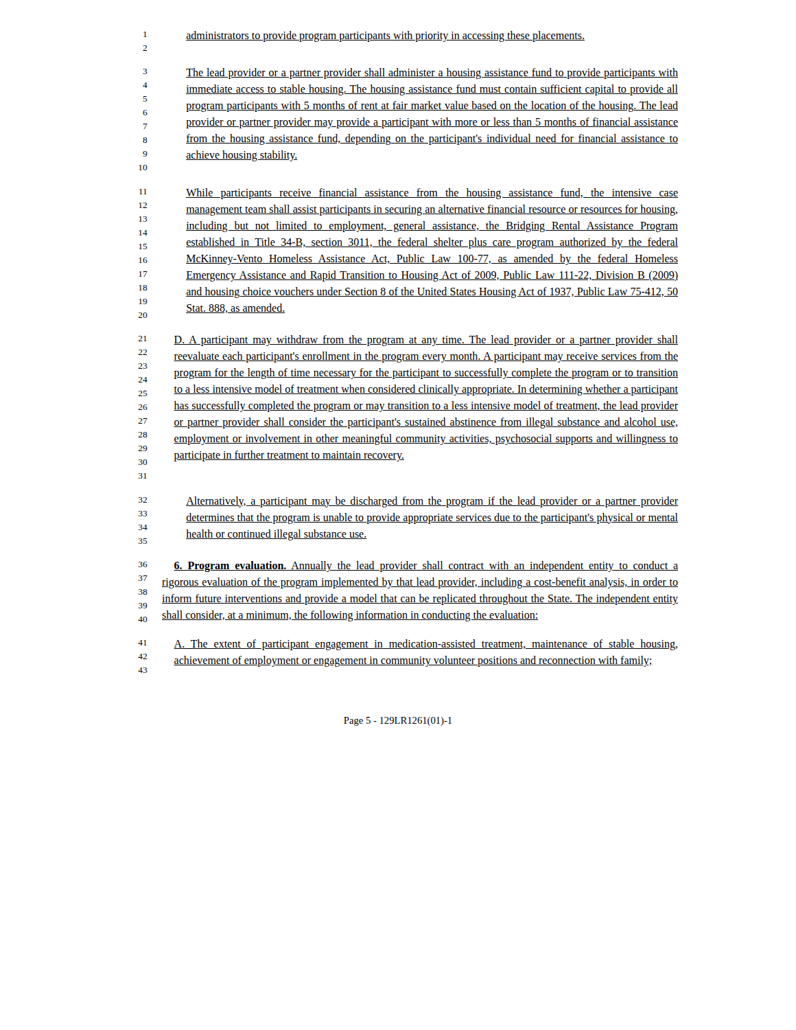1
2
administrators to provide program participants with priority in accessing these placements.
3
4
5
6
7
8
9
10
The lead provider or a partner provider shall administer a housing assistance fund to provide participants with immediate access to stable housing. The housing assistance fund must contain sufficient capital to provide all program participants with 5 months of rent at fair market value based on the location of the housing. The lead provider or partner provider may provide a participant with more or less than 5 months of financial assistance from the housing assistance fund, depending on the participant's individual need for financial assistance to achieve housing stability.
11
12
13
14
15
16
17
18
19
20
While participants receive financial assistance from the housing assistance fund, the intensive case management team shall assist participants in securing an alternative financial resource or resources for housing, including but not limited to employment, general assistance, the Bridging Rental Assistance Program established in Title 34-B, section 3011, the federal shelter plus care program authorized by the federal McKinney-Vento Homeless Assistance Act, Public Law 100-77, as amended by the federal Homeless Emergency Assistance and Rapid Transition to Housing Act of 2009, Public Law 111-22, Division B (2009) and housing choice vouchers under Section 8 of the United States Housing Act of 1937, Public Law 75-412, 50 Stat. 888, as amended.
21
22
23
24
25
26
27
28
29
30
31
D. A participant may withdraw from the program at any time. The lead provider or a partner provider shall reevaluate each participant's enrollment in the program every month. A participant may receive services from the program for the length of time necessary for the participant to successfully complete the program or to transition to a less intensive model of treatment when considered clinically appropriate. In determining whether a participant has successfully completed the program or may transition to a less intensive model of treatment, the lead provider or partner provider shall consider the participant's sustained abstinence from illegal substance and alcohol use, employment or involvement in other meaningful community activities, psychosocial supports and willingness to participate in further treatment to maintain recovery.
32
33
34
35
Alternatively, a participant may be discharged from the program if the lead provider or a partner provider determines that the program is unable to provide appropriate services due to the participant's physical or mental health or continued illegal substance use.
36
37
38
39
40
6. Program evaluation. Annually the lead provider shall contract with an independent entity to conduct a rigorous evaluation of the program implemented by that lead provider, including a cost-benefit analysis, in order to inform future interventions and provide a model that can be replicated throughout the State. The independent entity shall consider, at a minimum, the following information in conducting the evaluation:
41
42
43
A. The extent of participant engagement in medication-assisted treatment, maintenance of stable housing, achievement of employment or engagement in community volunteer positions and reconnection with family;
Page 5 - 129LR1261(01)-1